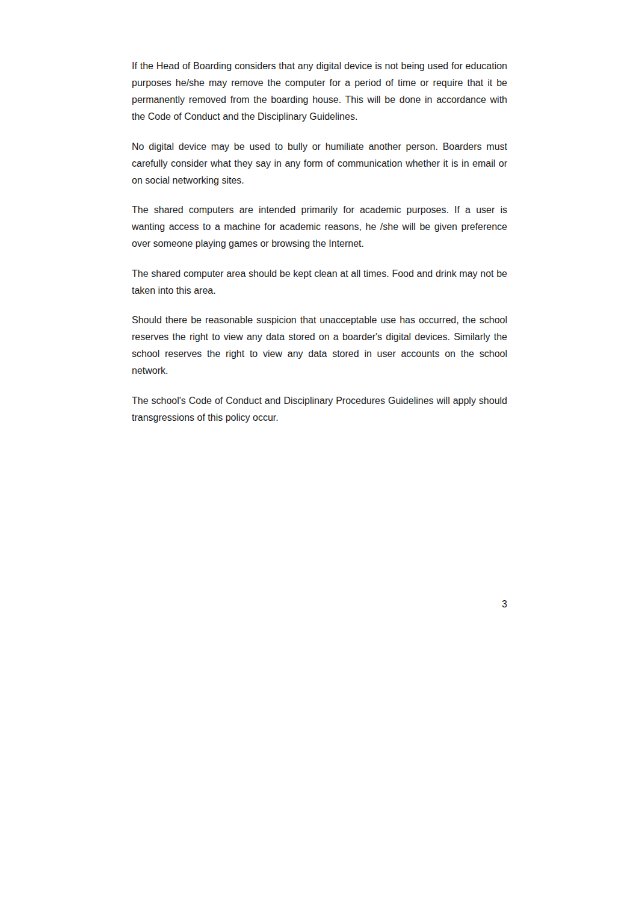If the Head of Boarding considers that any digital device is not being used for education purposes he/she may remove the computer for a period of time or require that it be permanently removed from the boarding house. This will be done in accordance with the Code of Conduct and the Disciplinary Guidelines.
No digital device may be used to bully or humiliate another person. Boarders must carefully consider what they say in any form of communication whether it is in email or on social networking sites.
The shared computers are intended primarily for academic purposes. If a user is wanting access to a machine for academic reasons, he /she will be given preference over someone playing games or browsing the Internet.
The shared computer area should be kept clean at all times. Food and drink may not be taken into this area.
Should there be reasonable suspicion that unacceptable use has occurred, the school reserves the right to view any data stored on a boarder's digital devices. Similarly the school reserves the right to view any data stored in user accounts on the school network.
The school's Code of Conduct and Disciplinary Procedures Guidelines will apply should transgressions of this policy occur.
3